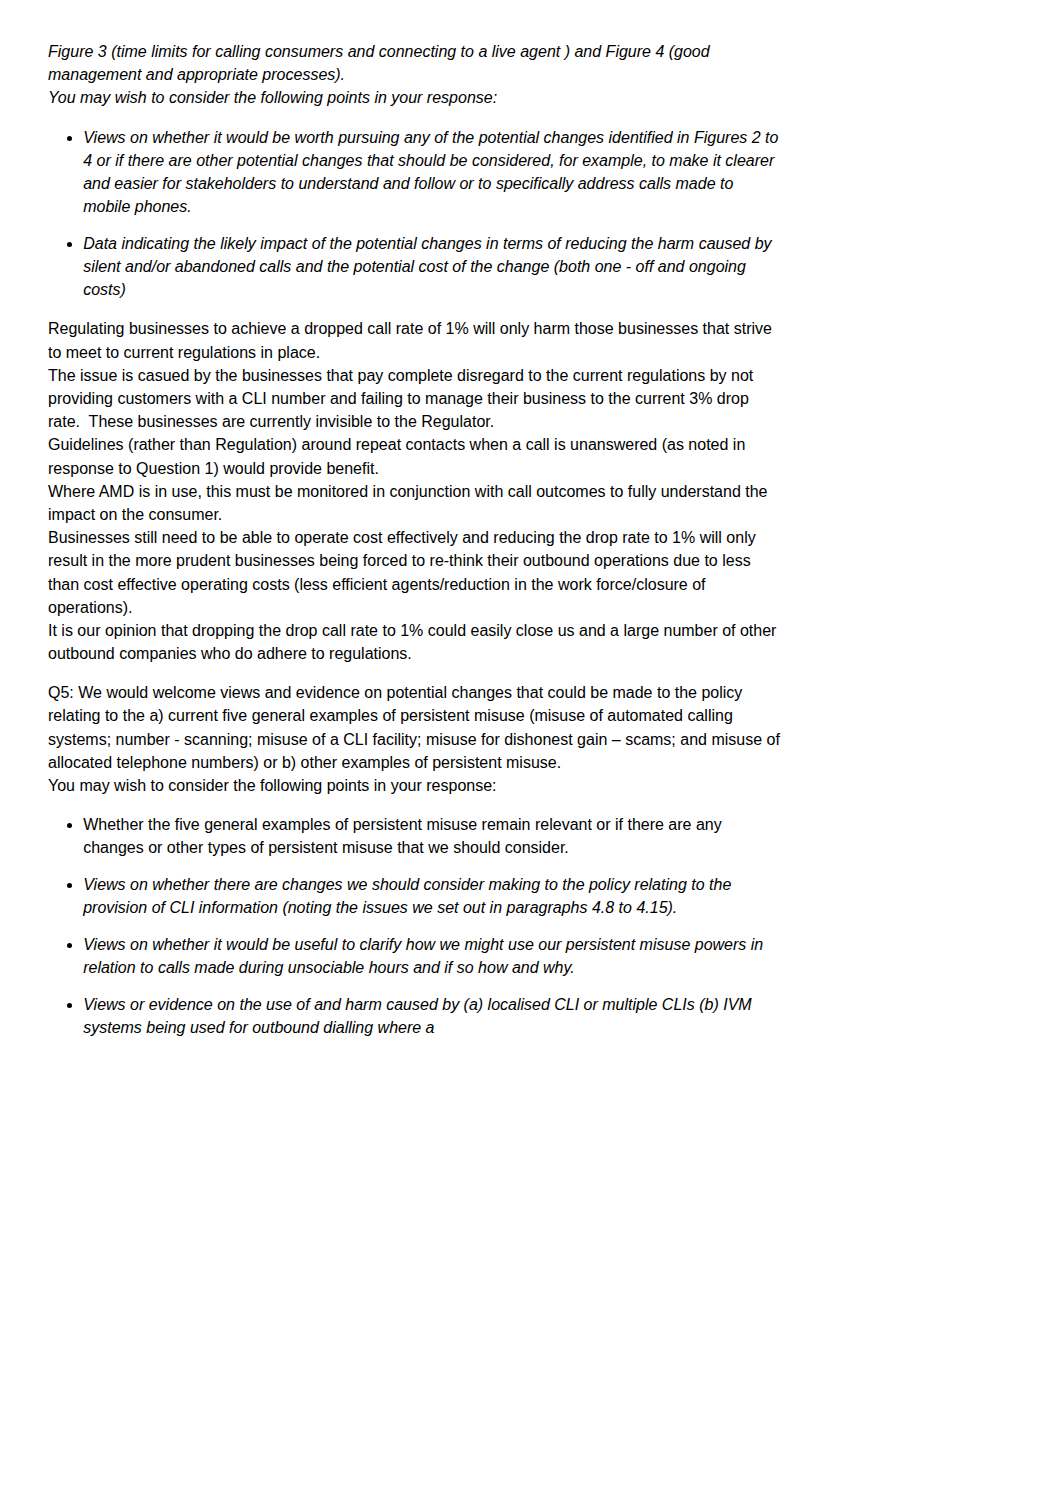Figure 3 (time limits for calling consumers and connecting to a live agent ) and Figure 4 (good management and appropriate processes).
You may wish to consider the following points in your response:
Views on whether it would be worth pursuing any of the potential changes identified in Figures 2 to 4 or if there are other potential changes that should be considered, for example, to make it clearer and easier for stakeholders to understand and follow or to specifically address calls made to mobile phones.
Data indicating the likely impact of the potential changes in terms of reducing the harm caused by silent and/or abandoned calls and the potential cost of the change (both one - off and ongoing costs)
Regulating businesses to achieve a dropped call rate of 1% will only harm those businesses that strive to meet to current regulations in place.
The issue is casued by the businesses that pay complete disregard to the current regulations by not providing customers with a CLI number and failing to manage their business to the current 3% drop rate. These businesses are currently invisible to the Regulator.
Guidelines (rather than Regulation) around repeat contacts when a call is unanswered (as noted in response to Question 1) would provide benefit.
Where AMD is in use, this must be monitored in conjunction with call outcomes to fully understand the impact on the consumer.
Businesses still need to be able to operate cost effectively and reducing the drop rate to 1% will only result in the more prudent businesses being forced to re-think their outbound operations due to less than cost effective operating costs (less efficient agents/reduction in the work force/closure of operations).
It is our opinion that dropping the drop call rate to 1% could easily close us and a large number of other outbound companies who do adhere to regulations.
Q5: We would welcome views and evidence on potential changes that could be made to the policy relating to the a) current five general examples of persistent misuse (misuse of automated calling systems; number - scanning; misuse of a CLI facility; misuse for dishonest gain – scams; and misuse of allocated telephone numbers) or b) other examples of persistent misuse.
You may wish to consider the following points in your response:
Whether the five general examples of persistent misuse remain relevant or if there are any changes or other types of persistent misuse that we should consider.
Views on whether there are changes we should consider making to the policy relating to the provision of CLI information (noting the issues we set out in paragraphs 4.8 to 4.15).
Views on whether it would be useful to clarify how we might use our persistent misuse powers in relation to calls made during unsociable hours and if so how and why.
Views or evidence on the use of and harm caused by (a) localised CLI or multiple CLIs (b) IVM systems being used for outbound dialling where a